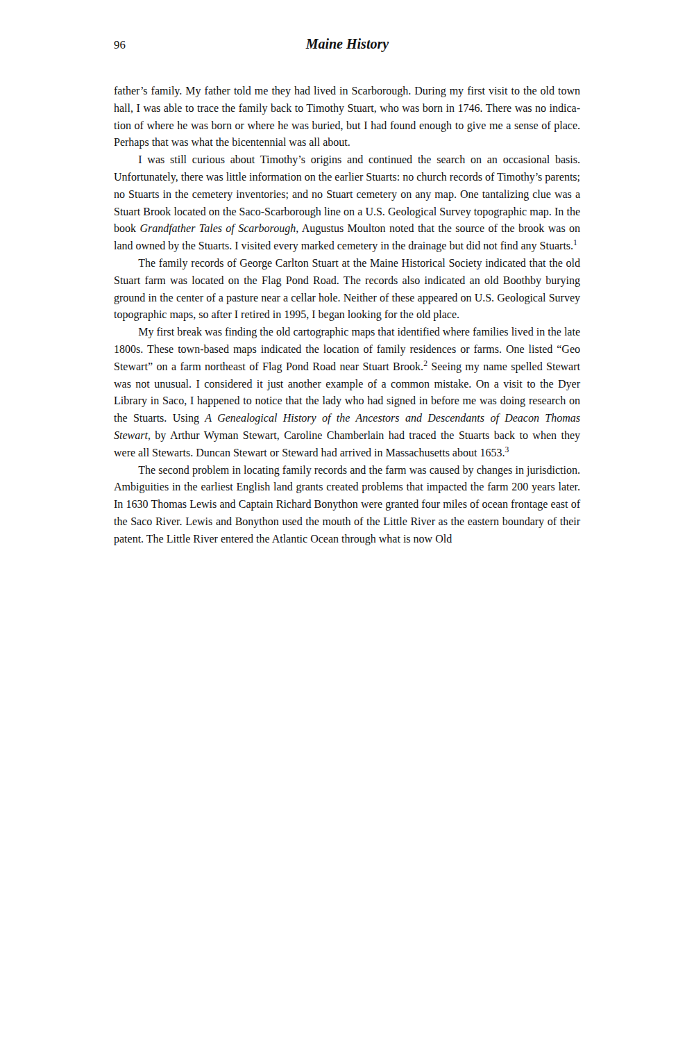96
Maine History
father’s family. My father told me they had lived in Scarborough. During my first visit to the old town hall, I was able to trace the family back to Timothy Stuart, who was born in 1746. There was no indication of where he was born or where he was buried, but I had found enough to give me a sense of place. Perhaps that was what the bicentennial was all about.
I was still curious about Timothy’s origins and continued the search on an occasional basis. Unfortunately, there was little information on the earlier Stuarts: no church records of Timothy’s parents; no Stuarts in the cemetery inventories; and no Stuart cemetery on any map. One tantalizing clue was a Stuart Brook located on the Saco-Scarborough line on a U.S. Geological Survey topographic map. In the book Grandfather Tales of Scarborough, Augustus Moulton noted that the source of the brook was on land owned by the Stuarts. I visited every marked cemetery in the drainage but did not find any Stuarts.1
The family records of George Carlton Stuart at the Maine Historical Society indicated that the old Stuart farm was located on the Flag Pond Road. The records also indicated an old Boothby burying ground in the center of a pasture near a cellar hole. Neither of these appeared on U.S. Geological Survey topographic maps, so after I retired in 1995, I began looking for the old place.
My first break was finding the old cartographic maps that identified where families lived in the late 1800s. These town-based maps indicated the location of family residences or farms. One listed “Geo Stewart” on a farm northeast of Flag Pond Road near Stuart Brook.2 Seeing my name spelled Stewart was not unusual. I considered it just another example of a common mistake. On a visit to the Dyer Library in Saco, I happened to notice that the lady who had signed in before me was doing research on the Stuarts. Using A Genealogical History of the Ancestors and Descendants of Deacon Thomas Stewart, by Arthur Wyman Stewart, Caroline Chamberlain had traced the Stuarts back to when they were all Stewarts. Duncan Stewart or Steward had arrived in Massachusetts about 1653.3
The second problem in locating family records and the farm was caused by changes in jurisdiction. Ambiguities in the earliest English land grants created problems that impacted the farm 200 years later. In 1630 Thomas Lewis and Captain Richard Bonython were granted four miles of ocean frontage east of the Saco River. Lewis and Bonython used the mouth of the Little River as the eastern boundary of their patent. The Little River entered the Atlantic Ocean through what is now Old